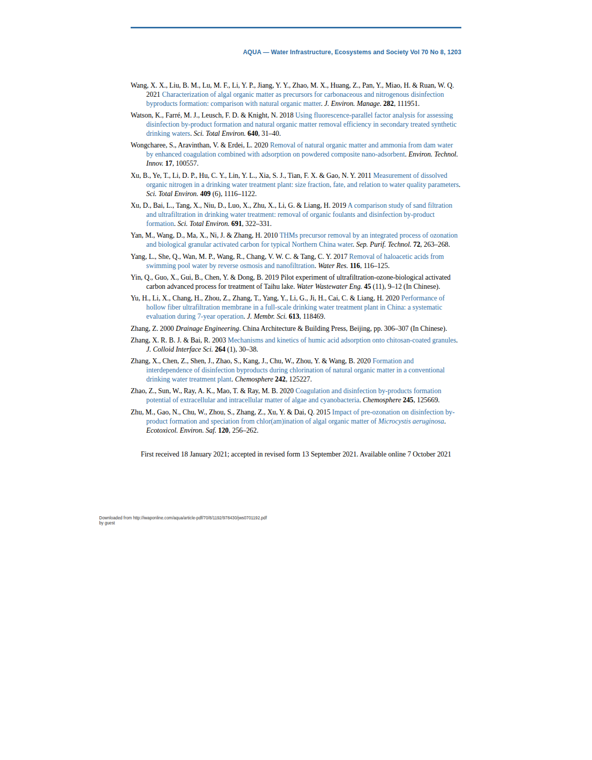AQUA — Water Infrastructure, Ecosystems and Society Vol 70 No 8, 1203
Wang, X. X., Liu, B. M., Lu, M. F., Li, Y. P., Jiang, Y. Y., Zhao, M. X., Huang, Z., Pan, Y., Miao, H. & Ruan, W. Q. 2021 Characterization of algal organic matter as precursors for carbonaceous and nitrogenous disinfection byproducts formation: comparison with natural organic matter. J. Environ. Manage. 282, 111951.
Watson, K., Farré, M. J., Leusch, F. D. & Knight, N. 2018 Using fluorescence-parallel factor analysis for assessing disinfection by-product formation and natural organic matter removal efficiency in secondary treated synthetic drinking waters. Sci. Total Environ. 640, 31–40.
Wongcharee, S., Aravinthan, V. & Erdei, L. 2020 Removal of natural organic matter and ammonia from dam water by enhanced coagulation combined with adsorption on powdered composite nano-adsorbent. Environ. Technol. Innov. 17, 100557.
Xu, B., Ye, T., Li, D. P., Hu, C. Y., Lin, Y. L., Xia, S. J., Tian, F. X. & Gao, N. Y. 2011 Measurement of dissolved organic nitrogen in a drinking water treatment plant: size fraction, fate, and relation to water quality parameters. Sci. Total Environ. 409 (6), 1116–1122.
Xu, D., Bai, L., Tang, X., Niu, D., Luo, X., Zhu, X., Li, G. & Liang, H. 2019 A comparison study of sand filtration and ultrafiltration in drinking water treatment: removal of organic foulants and disinfection by-product formation. Sci. Total Environ. 691, 322–331.
Yan, M., Wang, D., Ma, X., Ni, J. & Zhang, H. 2010 THMs precursor removal by an integrated process of ozonation and biological granular activated carbon for typical Northern China water. Sep. Purif. Technol. 72, 263–268.
Yang, L., She, Q., Wan, M. P., Wang, R., Chang, V. W. C. & Tang, C. Y. 2017 Removal of haloacetic acids from swimming pool water by reverse osmosis and nanofiltration. Water Res. 116, 116–125.
Yin, Q., Guo, X., Gui, B., Chen, Y. & Dong, B. 2019 Pilot experiment of ultrafiltration-ozone-biological activated carbon advanced process for treatment of Taihu lake. Water Wastewater Eng. 45 (11), 9–12 (In Chinese).
Yu, H., Li, X., Chang, H., Zhou, Z., Zhang, T., Yang, Y., Li, G., Ji, H., Cai, C. & Liang, H. 2020 Performance of hollow fiber ultrafiltration membrane in a full-scale drinking water treatment plant in China: a systematic evaluation during 7-year operation. J. Membr. Sci. 613, 118469.
Zhang, Z. 2000 Drainage Engineering. China Architecture & Building Press, Beijing, pp. 306–307 (In Chinese).
Zhang, X. R. B. J. & Bai, R. 2003 Mechanisms and kinetics of humic acid adsorption onto chitosan-coated granules. J. Colloid Interface Sci. 264 (1), 30–38.
Zhang, X., Chen, Z., Shen, J., Zhao, S., Kang, J., Chu, W., Zhou, Y. & Wang, B. 2020 Formation and interdependence of disinfection byproducts during chlorination of natural organic matter in a conventional drinking water treatment plant. Chemosphere 242, 125227.
Zhao, Z., Sun, W., Ray, A. K., Mao, T. & Ray, M. B. 2020 Coagulation and disinfection by-products formation potential of extracellular and intracellular matter of algae and cyanobacteria. Chemosphere 245, 125669.
Zhu, M., Gao, N., Chu, W., Zhou, S., Zhang, Z., Xu, Y. & Dai, Q. 2015 Impact of pre-ozonation on disinfection by-product formation and speciation from chlor(am)ination of algal organic matter of Microcystis aeruginosa. Ecotoxicol. Environ. Saf. 120, 256–262.
First received 18 January 2021; accepted in revised form 13 September 2021. Available online 7 October 2021
Downloaded from http://iwaponline.com/aqua/article-pdf/70/8/1192/978430/jws0701192.pdf
by guest